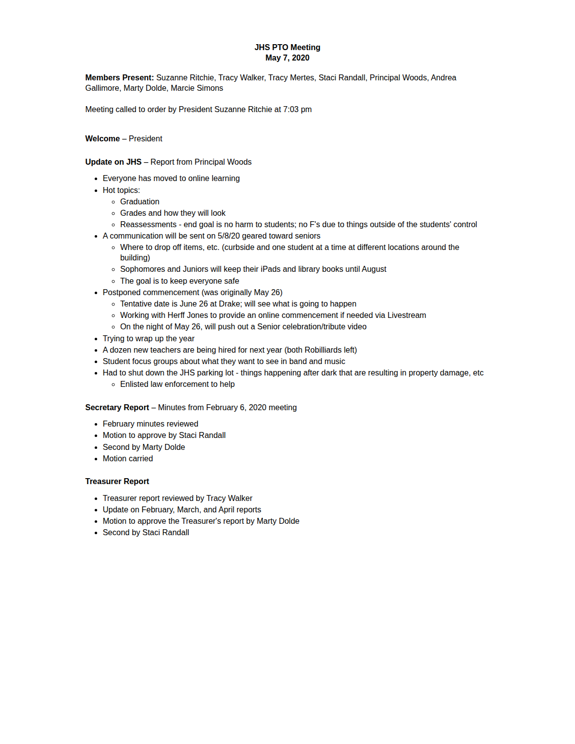JHS PTO MeetingMay 7, 2020
Members Present: Suzanne Ritchie, Tracy Walker, Tracy Mertes, Staci Randall, Principal Woods, Andrea Gallimore, Marty Dolde, Marcie Simons
Meeting called to order by President Suzanne Ritchie at 7:03 pm
Welcome – President
Update on JHS – Report from Principal Woods
Everyone has moved to online learning
Hot topics:
Graduation
Grades and how they will look
Reassessments - end goal is no harm to students; no F's due to things outside of the students' control
A communication will be sent on 5/8/20 geared toward seniors
Where to drop off items, etc. (curbside and one student at a time at different locations around the building)
Sophomores and Juniors will keep their iPads and library books until August
The goal is to keep everyone safe
Postponed commencement (was originally May 26)
Tentative date is June 26 at Drake; will see what is going to happen
Working with Herff Jones to provide an online commencement if needed via Livestream
On the night of May 26, will push out a Senior celebration/tribute video
Trying to wrap up the year
A dozen new teachers are being hired for next year (both Robilliards left)
Student focus groups about what they want to see in band and music
Had to shut down the JHS parking lot - things happening after dark that are resulting in property damage, etc
Enlisted law enforcement to help
Secretary Report – Minutes from February 6, 2020 meeting
February minutes reviewed
Motion to approve by Staci Randall
Second by Marty Dolde
Motion carried
Treasurer Report
Treasurer report reviewed by Tracy Walker
Update on February, March, and April reports
Motion to approve the Treasurer's report by Marty Dolde
Second by Staci Randall